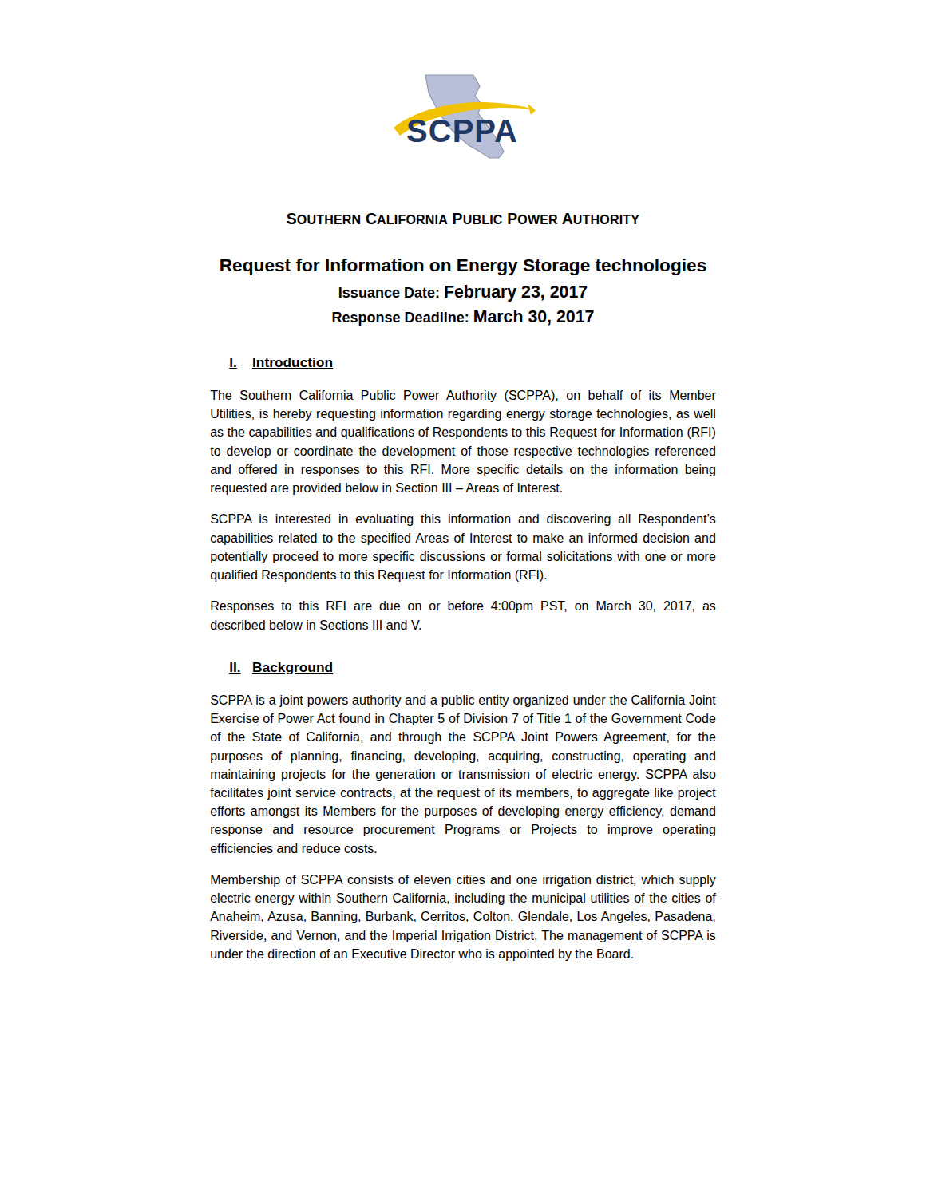SCPPA
SOUTHERN CALIFORNIA PUBLIC POWER AUTHORITY
Request for Information on Energy Storage technologies
Issuance Date: February 23, 2017
Response Deadline: March 30, 2017
I.
Introduction
The Southern California Public Power Authority (SCPPA), on behalf of its Member Utilities, is hereby requesting information regarding energy storage technologies, as well as the capabilities and qualifications of Respondents to this Request for Information (RFI) to develop or coordinate the development of those respective technologies referenced and offered in responses to this RFI. More specific details on the information being requested are provided below in Section III – Areas of Interest.
SCPPA is interested in evaluating this information and discovering all Respondent’s capabilities related to the specified Areas of Interest to make an informed decision and potentially proceed to more specific discussions or formal solicitations with one or more qualified Respondents to this Request for Information (RFI).
Responses to this RFI are due on or before 4:00pm PST, on March 30, 2017, as described below in Sections III and V.
II.
Background
SCPPA is a joint powers authority and a public entity organized under the California Joint Exercise of Power Act found in Chapter 5 of Division 7 of Title 1 of the Government Code of the State of California, and through the SCPPA Joint Powers Agreement, for the purposes of planning, financing, developing, acquiring, constructing, operating and maintaining projects for the generation or transmission of electric energy. SCPPA also facilitates joint service contracts, at the request of its members, to aggregate like project efforts amongst its Members for the purposes of developing energy efficiency, demand response and resource procurement Programs or Projects to improve operating efficiencies and reduce costs.
Membership of SCPPA consists of eleven cities and one irrigation district, which supply electric energy within Southern California, including the municipal utilities of the cities of Anaheim, Azusa, Banning, Burbank, Cerritos, Colton, Glendale, Los Angeles, Pasadena, Riverside, and Vernon, and the Imperial Irrigation District. The management of SCPPA is under the direction of an Executive Director who is appointed by the Board.